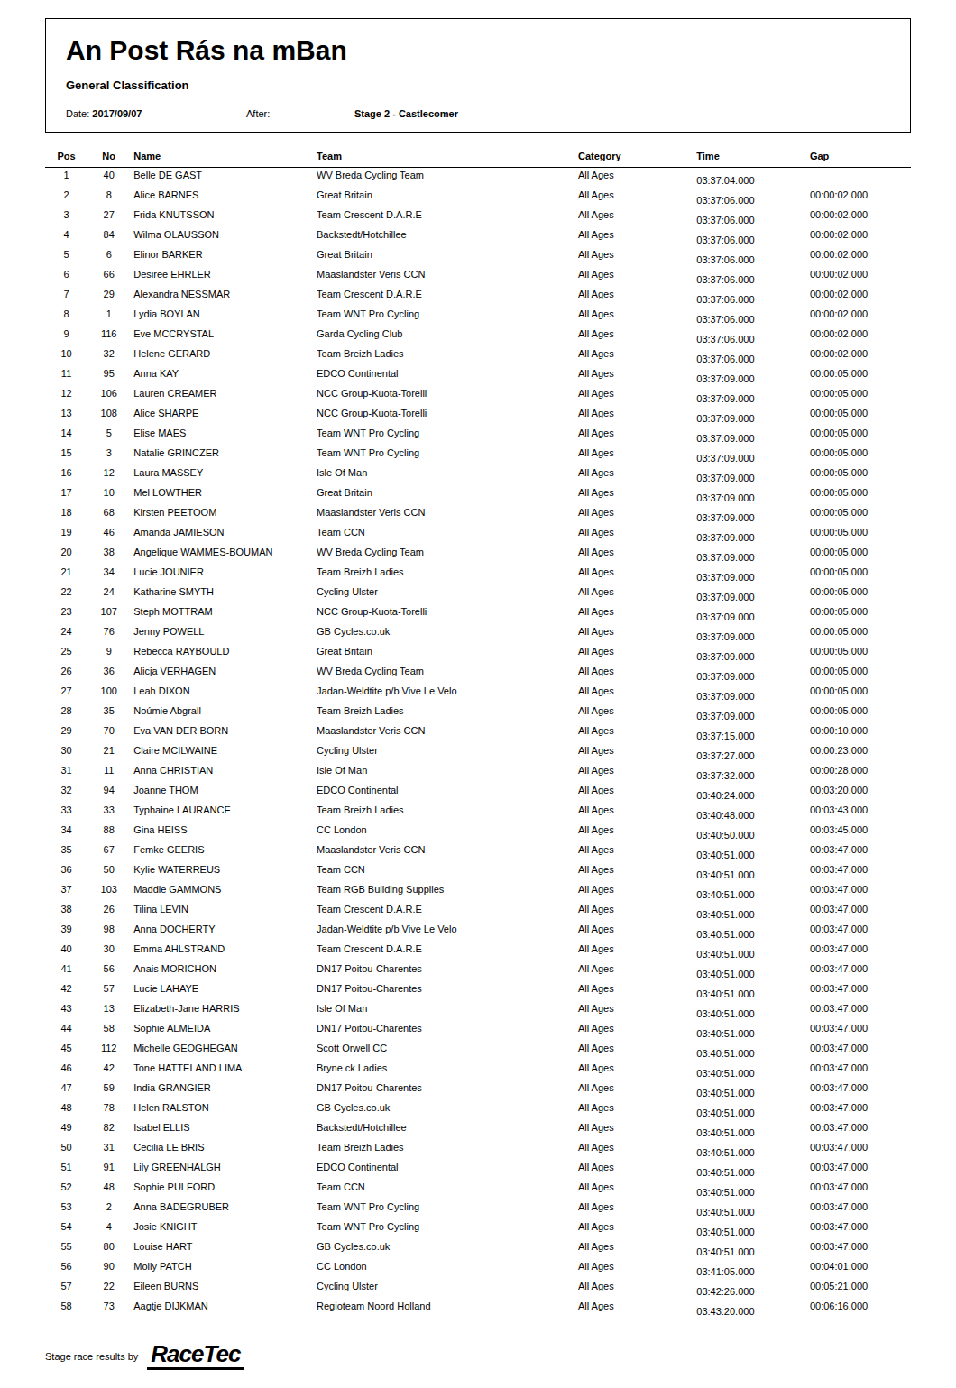An Post Rás na mBan
General Classification
Date: 2017/09/07
After:
Stage 2 - Castlecomer
| Pos | No | Name | Team | Category | Time | Gap |
| --- | --- | --- | --- | --- | --- | --- |
| 1 | 40 | Belle DE GAST | WV Breda Cycling Team | All Ages | 03:37:04.000 | |
| 2 | 8 | Alice BARNES | Great Britain | All Ages | 03:37:06.000 | 00:00:02.000 |
| 3 | 27 | Frida KNUTSSON | Team Crescent D.A.R.E | All Ages | 03:37:06.000 | 00:00:02.000 |
| 4 | 84 | Wilma OLAUSSON | Backstedt/Hotchillee | All Ages | 03:37:06.000 | 00:00:02.000 |
| 5 | 6 | Elinor BARKER | Great Britain | All Ages | 03:37:06.000 | 00:00:02.000 |
| 6 | 66 | Desiree EHRLER | Maaslandster Veris CCN | All Ages | 03:37:06.000 | 00:00:02.000 |
| 7 | 29 | Alexandra NESSMAR | Team Crescent D.A.R.E | All Ages | 03:37:06.000 | 00:00:02.000 |
| 8 | 1 | Lydia BOYLAN | Team WNT Pro Cycling | All Ages | 03:37:06.000 | 00:00:02.000 |
| 9 | 116 | Eve MCCRYSTAL | Garda Cycling Club | All Ages | 03:37:06.000 | 00:00:02.000 |
| 10 | 32 | Helene GERARD | Team Breizh Ladies | All Ages | 03:37:06.000 | 00:00:02.000 |
| 11 | 95 | Anna KAY | EDCO Continental | All Ages | 03:37:09.000 | 00:00:05.000 |
| 12 | 106 | Lauren CREAMER | NCC Group-Kuota-Torelli | All Ages | 03:37:09.000 | 00:00:05.000 |
| 13 | 108 | Alice SHARPE | NCC Group-Kuota-Torelli | All Ages | 03:37:09.000 | 00:00:05.000 |
| 14 | 5 | Elise MAES | Team WNT Pro Cycling | All Ages | 03:37:09.000 | 00:00:05.000 |
| 15 | 3 | Natalie GRINCZER | Team WNT Pro Cycling | All Ages | 03:37:09.000 | 00:00:05.000 |
| 16 | 12 | Laura MASSEY | Isle Of Man | All Ages | 03:37:09.000 | 00:00:05.000 |
| 17 | 10 | Mel LOWTHER | Great Britain | All Ages | 03:37:09.000 | 00:00:05.000 |
| 18 | 68 | Kirsten PEETOOM | Maaslandster Veris CCN | All Ages | 03:37:09.000 | 00:00:05.000 |
| 19 | 46 | Amanda JAMIESON | Team CCN | All Ages | 03:37:09.000 | 00:00:05.000 |
| 20 | 38 | Angelique WAMMES-BOUMAN | WV Breda Cycling Team | All Ages | 03:37:09.000 | 00:00:05.000 |
| 21 | 34 | Lucie JOUNIER | Team Breizh Ladies | All Ages | 03:37:09.000 | 00:00:05.000 |
| 22 | 24 | Katharine SMYTH | Cycling Ulster | All Ages | 03:37:09.000 | 00:00:05.000 |
| 23 | 107 | Steph MOTTRAM | NCC Group-Kuota-Torelli | All Ages | 03:37:09.000 | 00:00:05.000 |
| 24 | 76 | Jenny POWELL | GB Cycles.co.uk | All Ages | 03:37:09.000 | 00:00:05.000 |
| 25 | 9 | Rebecca RAYBOULD | Great Britain | All Ages | 03:37:09.000 | 00:00:05.000 |
| 26 | 36 | Alicja VERHAGEN | WV Breda Cycling Team | All Ages | 03:37:09.000 | 00:00:05.000 |
| 27 | 100 | Leah DIXON | Jadan-Weldtite p/b Vive Le Velo | All Ages | 03:37:09.000 | 00:00:05.000 |
| 28 | 35 | Noúmie Abgrall | Team Breizh Ladies | All Ages | 03:37:09.000 | 00:00:05.000 |
| 29 | 70 | Eva VAN DER BORN | Maaslandster Veris CCN | All Ages | 03:37:15.000 | 00:00:10.000 |
| 30 | 21 | Claire MCILWAINE | Cycling Ulster | All Ages | 03:37:27.000 | 00:00:23.000 |
| 31 | 11 | Anna CHRISTIAN | Isle Of Man | All Ages | 03:37:32.000 | 00:00:28.000 |
| 32 | 94 | Joanne THOM | EDCO Continental | All Ages | 03:40:24.000 | 00:03:20.000 |
| 33 | 33 | Typhaine LAURANCE | Team Breizh Ladies | All Ages | 03:40:48.000 | 00:03:43.000 |
| 34 | 88 | Gina HEISS | CC London | All Ages | 03:40:50.000 | 00:03:45.000 |
| 35 | 67 | Femke GEERIS | Maaslandster Veris CCN | All Ages | 03:40:51.000 | 00:03:47.000 |
| 36 | 50 | Kylie WATERREUS | Team CCN | All Ages | 03:40:51.000 | 00:03:47.000 |
| 37 | 103 | Maddie GAMMONS | Team RGB Building Supplies | All Ages | 03:40:51.000 | 00:03:47.000 |
| 38 | 26 | Tilina LEVIN | Team Crescent D.A.R.E | All Ages | 03:40:51.000 | 00:03:47.000 |
| 39 | 98 | Anna DOCHERTY | Jadan-Weldtite p/b Vive Le Velo | All Ages | 03:40:51.000 | 00:03:47.000 |
| 40 | 30 | Emma AHLSTRAND | Team Crescent D.A.R.E | All Ages | 03:40:51.000 | 00:03:47.000 |
| 41 | 56 | Anais MORICHON | DN17 Poitou-Charentes | All Ages | 03:40:51.000 | 00:03:47.000 |
| 42 | 57 | Lucie LAHAYE | DN17 Poitou-Charentes | All Ages | 03:40:51.000 | 00:03:47.000 |
| 43 | 13 | Elizabeth-Jane HARRIS | Isle Of Man | All Ages | 03:40:51.000 | 00:03:47.000 |
| 44 | 58 | Sophie ALMEIDA | DN17 Poitou-Charentes | All Ages | 03:40:51.000 | 00:03:47.000 |
| 45 | 112 | Michelle GEOGHEGAN | Scott Orwell CC | All Ages | 03:40:51.000 | 00:03:47.000 |
| 46 | 42 | Tone HATTELAND LIMA | Bryne ck Ladies | All Ages | 03:40:51.000 | 00:03:47.000 |
| 47 | 59 | India GRANGIER | DN17 Poitou-Charentes | All Ages | 03:40:51.000 | 00:03:47.000 |
| 48 | 78 | Helen RALSTON | GB Cycles.co.uk | All Ages | 03:40:51.000 | 00:03:47.000 |
| 49 | 82 | Isabel ELLIS | Backstedt/Hotchillee | All Ages | 03:40:51.000 | 00:03:47.000 |
| 50 | 31 | Cecilia LE BRIS | Team Breizh Ladies | All Ages | 03:40:51.000 | 00:03:47.000 |
| 51 | 91 | Lily GREENHALGH | EDCO Continental | All Ages | 03:40:51.000 | 00:03:47.000 |
| 52 | 48 | Sophie PULFORD | Team CCN | All Ages | 03:40:51.000 | 00:03:47.000 |
| 53 | 2 | Anna BADEGRUBER | Team WNT Pro Cycling | All Ages | 03:40:51.000 | 00:03:47.000 |
| 54 | 4 | Josie KNIGHT | Team WNT Pro Cycling | All Ages | 03:40:51.000 | 00:03:47.000 |
| 55 | 80 | Louise HART | GB Cycles.co.uk | All Ages | 03:40:51.000 | 00:03:47.000 |
| 56 | 90 | Molly PATCH | CC London | All Ages | 03:41:05.000 | 00:04:01.000 |
| 57 | 22 | Eileen BURNS | Cycling Ulster | All Ages | 03:42:26.000 | 00:05:21.000 |
| 58 | 73 | Aagtje DIJKMAN | Regioteam Noord Holland | All Ages | 03:43:20.000 | 00:06:16.000 |
Stage race results by RaceTec